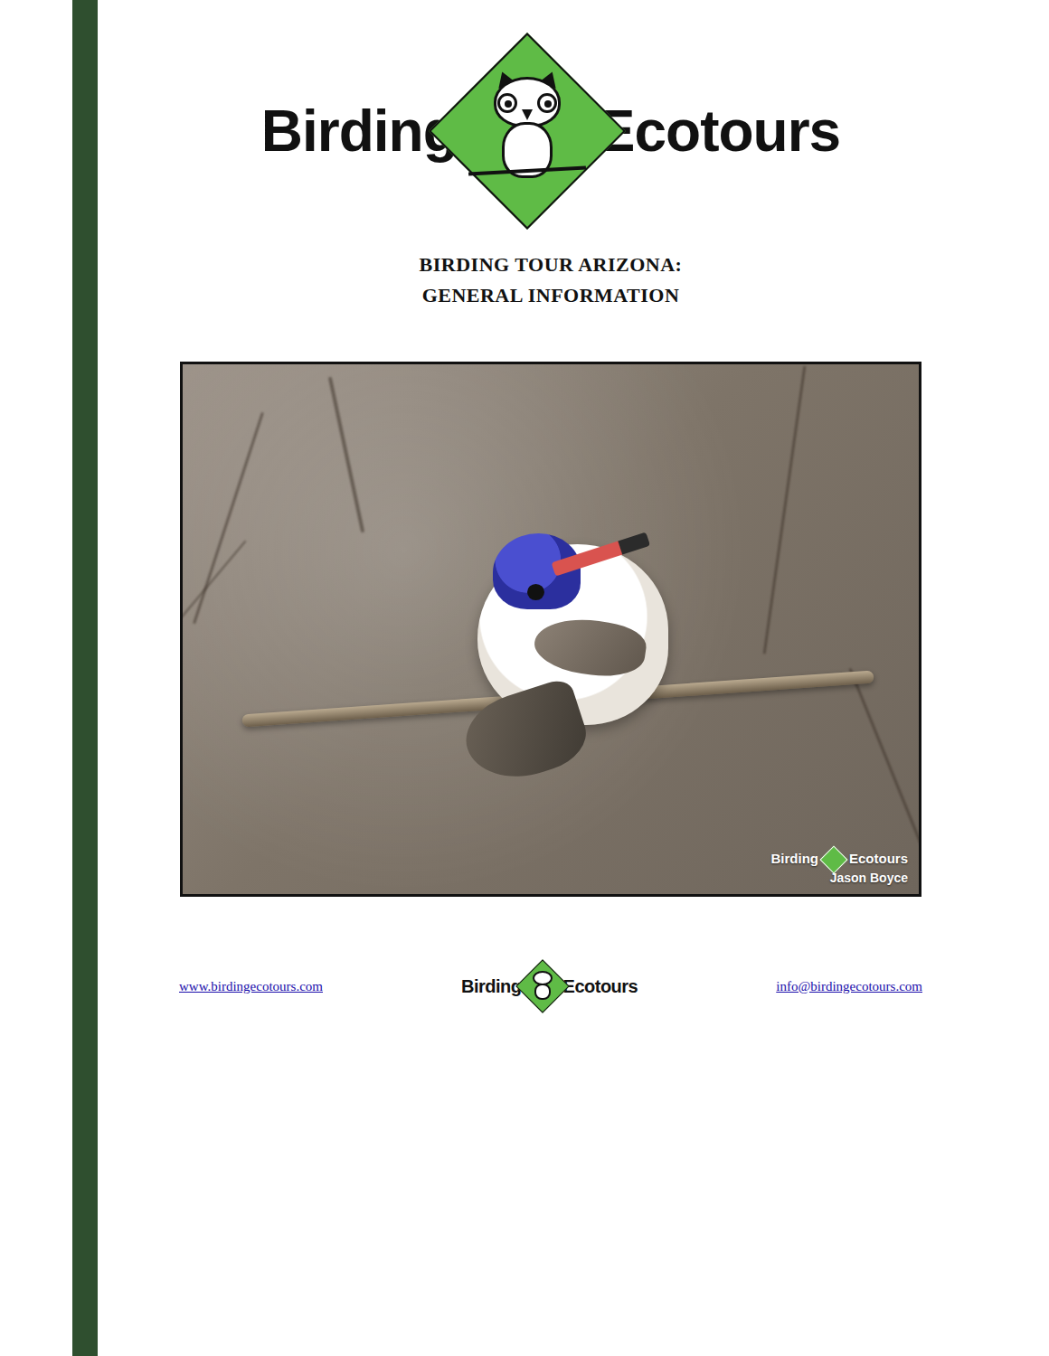Birding Ecotours
BIRDING TOUR ARIZONA: GENERAL INFORMATION
Birding Ecotours
Jason Boyce
www.birdingecotours.com Birding Ecotours info@birdingecotours.com